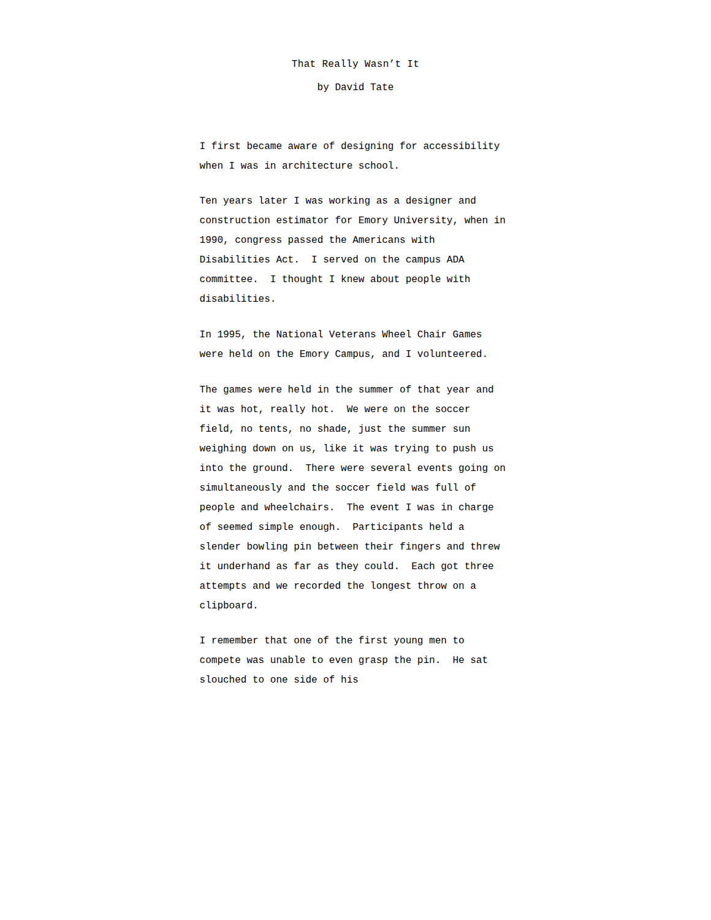That Really Wasn’t It
by David Tate
I first became aware of designing for accessibility when I was in architecture school.
Ten years later I was working as a designer and construction estimator for Emory University, when in 1990, congress passed the Americans with Disabilities Act. I served on the campus ADA committee. I thought I knew about people with disabilities.
In 1995, the National Veterans Wheel Chair Games were held on the Emory Campus, and I volunteered.
The games were held in the summer of that year and it was hot, really hot. We were on the soccer field, no tents, no shade, just the summer sun weighing down on us, like it was trying to push us into the ground. There were several events going on simultaneously and the soccer field was full of people and wheelchairs. The event I was in charge of seemed simple enough. Participants held a slender bowling pin between their fingers and threw it underhand as far as they could. Each got three attempts and we recorded the longest throw on a clipboard.
I remember that one of the first young men to compete was unable to even grasp the pin. He sat slouched to one side of his